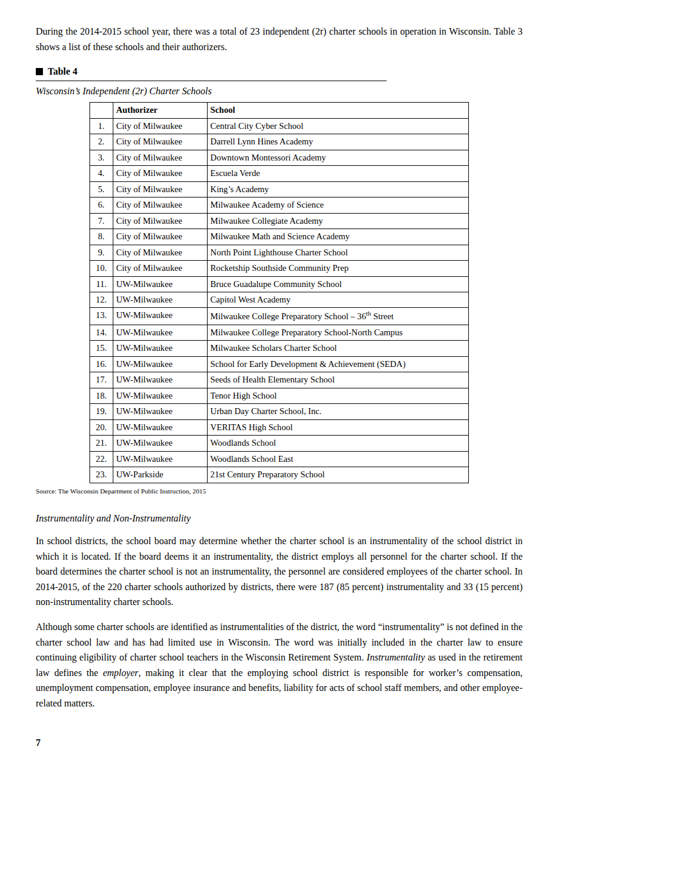During the 2014-2015 school year, there was a total of 23 independent (2r) charter schools in operation in Wisconsin. Table 3 shows a list of these schools and their authorizers.
Table 4
Wisconsin’s Independent (2r) Charter Schools
| | Authorizer | School |
| --- | --- | --- |
| 1. | City of Milwaukee | Central City Cyber School |
| 2. | City of Milwaukee | Darrell Lynn Hines Academy |
| 3. | City of Milwaukee | Downtown Montessori Academy |
| 4. | City of Milwaukee | Escuela Verde |
| 5. | City of Milwaukee | King’s Academy |
| 6. | City of Milwaukee | Milwaukee Academy of Science |
| 7. | City of Milwaukee | Milwaukee Collegiate Academy |
| 8. | City of Milwaukee | Milwaukee Math and Science Academy |
| 9. | City of Milwaukee | North Point Lighthouse Charter School |
| 10. | City of Milwaukee | Rocketship Southside Community Prep |
| 11. | UW-Milwaukee | Bruce Guadalupe Community School |
| 12. | UW-Milwaukee | Capitol West Academy |
| 13. | UW-Milwaukee | Milwaukee College Preparatory School – 36 th Street |
| 14. | UW-Milwaukee | Milwaukee College Preparatory School-North Campus |
| 15. | UW-Milwaukee | Milwaukee Scholars Charter School |
| 16. | UW-Milwaukee | School for Early Development & Achievement (SEDA) |
| 17. | UW-Milwaukee | Seeds of Health Elementary School |
| 18. | UW-Milwaukee | Tenor High School |
| 19. | UW-Milwaukee | Urban Day Charter School, Inc. |
| 20. | UW-Milwaukee | VERITAS High School |
| 21. | UW-Milwaukee | Woodlands School |
| 22. | UW-Milwaukee | Woodlands School East |
| 23. | UW-Parkside | 21st Century Preparatory School |
Source: The Wisconsin Department of Public Instruction, 2015
Instrumentality and Non-Instrumentality
In school districts, the school board may determine whether the charter school is an instrumentality of the school district in which it is located. If the board deems it an instrumentality, the district employs all personnel for the charter school. If the board determines the charter school is not an instrumentality, the personnel are considered employees of the charter school. In 2014-2015, of the 220 charter schools authorized by districts, there were 187 (85 percent) instrumentality and 33 (15 percent) non-instrumentality charter schools.
Although some charter schools are identified as instrumentalities of the district, the word “instrumentality” is not defined in the charter school law and has had limited use in Wisconsin. The word was initially included in the charter law to ensure continuing eligibility of charter school teachers in the Wisconsin Retirement System. Instrumentality as used in the retirement law defines the employer, making it clear that the employing school district is responsible for worker’s compensation, unemployment compensation, employee insurance and benefits, liability for acts of school staff members, and other employee-related matters.
7